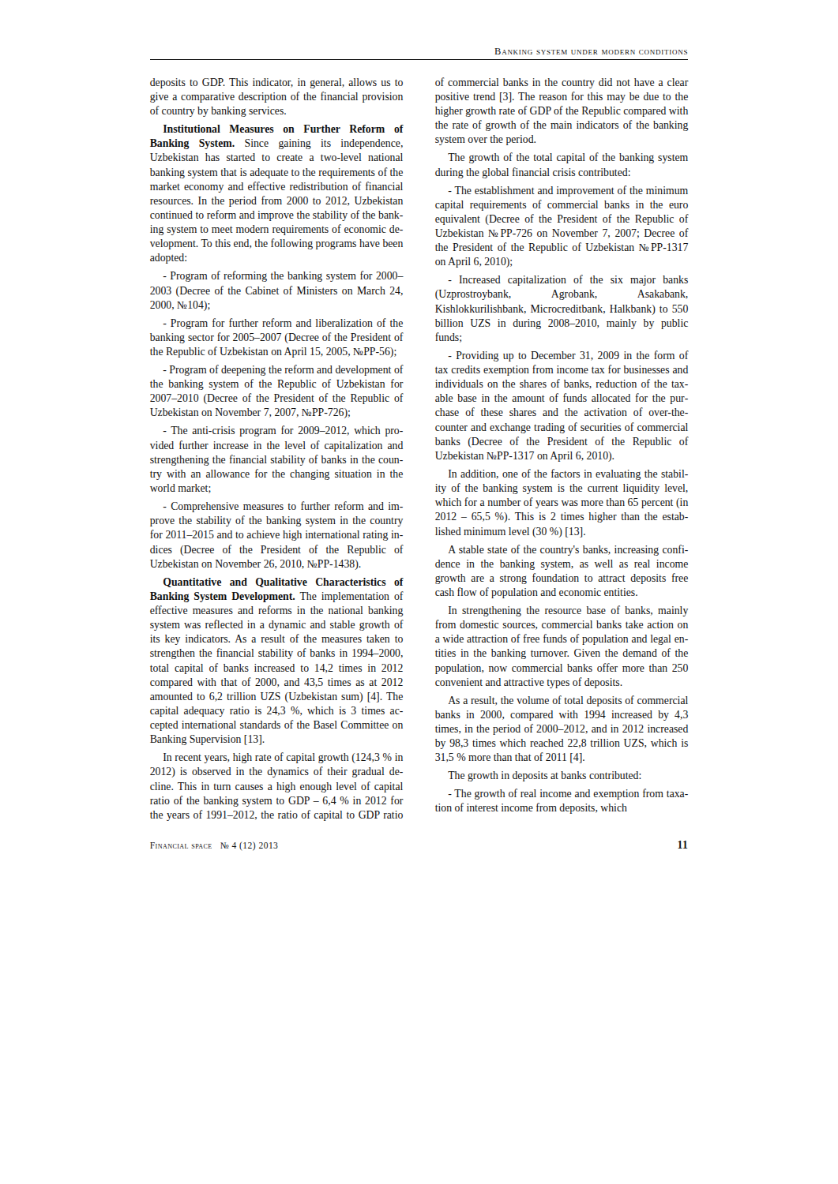Banking system under modern conditions
deposits to GDP. This indicator, in general, allows us to give a comparative description of the financial provision of country by banking services.
Institutional Measures on Further Reform of Banking System. Since gaining its independence, Uzbekistan has started to create a two-level national banking system that is adequate to the requirements of the market economy and effective redistribution of financial resources. In the period from 2000 to 2012, Uzbekistan continued to reform and improve the stability of the banking system to meet modern requirements of economic development. To this end, the following programs have been adopted:
- Program of reforming the banking system for 2000–2003 (Decree of the Cabinet of Ministers on March 24, 2000, №104);
- Program for further reform and liberalization of the banking sector for 2005–2007 (Decree of the President of the Republic of Uzbekistan on April 15, 2005, №PP-56);
- Program of deepening the reform and development of the banking system of the Republic of Uzbekistan for 2007–2010 (Decree of the President of the Republic of Uzbekistan on November 7, 2007, №PP-726);
- The anti-crisis program for 2009–2012, which provided further increase in the level of capitalization and strengthening the financial stability of banks in the country with an allowance for the changing situation in the world market;
- Comprehensive measures to further reform and improve the stability of the banking system in the country for 2011–2015 and to achieve high international rating indices (Decree of the President of the Republic of Uzbekistan on November 26, 2010, №PP-1438).
Quantitative and Qualitative Characteristics of Banking System Development. The implementation of effective measures and reforms in the national banking system was reflected in a dynamic and stable growth of its key indicators. As a result of the measures taken to strengthen the financial stability of banks in 1994–2000, total capital of banks increased to 14,2 times in 2012 compared with that of 2000, and 43,5 times as at 2012 amounted to 6,2 trillion UZS (Uzbekistan sum) [4]. The capital adequacy ratio is 24,3 %, which is 3 times accepted international standards of the Basel Committee on Banking Supervision [13].
In recent years, high rate of capital growth (124,3 % in 2012) is observed in the dynamics of their gradual decline. This in turn causes a high enough level of capital ratio of the banking system to GDP – 6,4 % in 2012 for the years of 1991–2012, the ratio of capital to GDP ratio of commercial banks in the country did not have a clear positive trend [3]. The reason for this may be due to the higher growth rate of GDP of the Republic compared with the rate of growth of the main indicators of the banking system over the period.
The growth of the total capital of the banking system during the global financial crisis contributed:
- The establishment and improvement of the minimum capital requirements of commercial banks in the euro equivalent (Decree of the President of the Republic of Uzbekistan №PP-726 on November 7, 2007; Decree of the President of the Republic of Uzbekistan №PP-1317 on April 6, 2010);
- Increased capitalization of the six major banks (Uzprostroybank, Agrobank, Asakabank, Kishlokkurilishbank, Microcreditbank, Halkbank) to 550 billion UZS in during 2008–2010, mainly by public funds;
- Providing up to December 31, 2009 in the form of tax credits exemption from income tax for businesses and individuals on the shares of banks, reduction of the taxable base in the amount of funds allocated for the purchase of these shares and the activation of over-the-counter and exchange trading of securities of commercial banks (Decree of the President of the Republic of Uzbekistan №PP-1317 on April 6, 2010).
In addition, one of the factors in evaluating the stability of the banking system is the current liquidity level, which for a number of years was more than 65 percent (in 2012 – 65,5 %). This is 2 times higher than the established minimum level (30 %) [13].
A stable state of the country's banks, increasing confidence in the banking system, as well as real income growth are a strong foundation to attract deposits free cash flow of population and economic entities.
In strengthening the resource base of banks, mainly from domestic sources, commercial banks take action on a wide attraction of free funds of population and legal entities in the banking turnover. Given the demand of the population, now commercial banks offer more than 250 convenient and attractive types of deposits.
As a result, the volume of total deposits of commercial banks in 2000, compared with 1994 increased by 4,3 times, in the period of 2000–2012, and in 2012 increased by 98,3 times which reached 22,8 trillion UZS, which is 31,5 % more than that of 2011 [4].
The growth in deposits at banks contributed:
- The growth of real income and exemption from taxation of interest income from deposits, which
Financial space № 4 (12) 2013
11